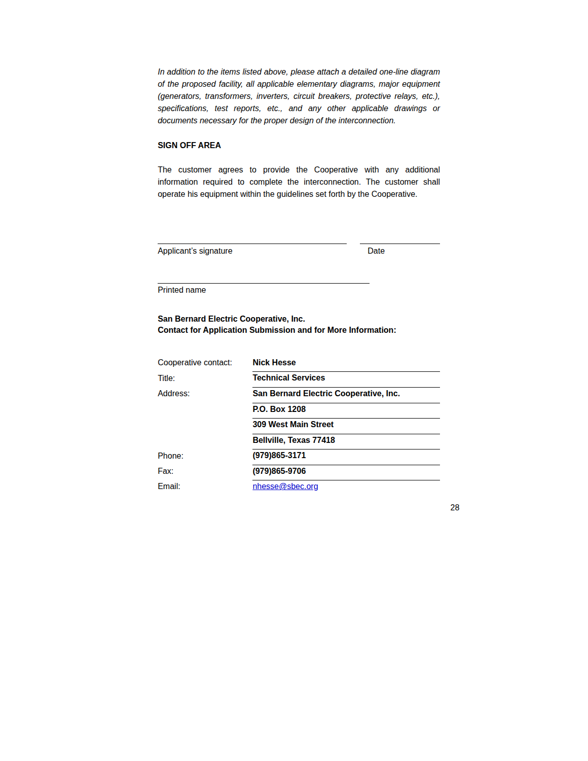In addition to the items listed above, please attach a detailed one-line diagram of the proposed facility, all applicable elementary diagrams, major equipment (generators, transformers, inverters, circuit breakers, protective relays, etc.), specifications, test reports, etc., and any other applicable drawings or documents necessary for the proper design of the interconnection.
Sign Off Area
The customer agrees to provide the Cooperative with any additional information required to complete the interconnection. The customer shall operate his equipment within the guidelines set forth by the Cooperative.
Applicant’s signature
Date
Printed name
San Bernard Electric Cooperative, Inc. Contact for Application Submission and for More Information:
| Cooperative contact: | Nick Hesse |
| Title: | Technical Services |
| Address: | San Bernard Electric Cooperative, Inc. |
| | P.O. Box 1208 |
| | 309 West Main Street |
| | Bellville, Texas 77418 |
| Phone: | (979)865-3171 |
| Fax: | (979)865-9706 |
| Email: | nhesse@sbec.org |
28